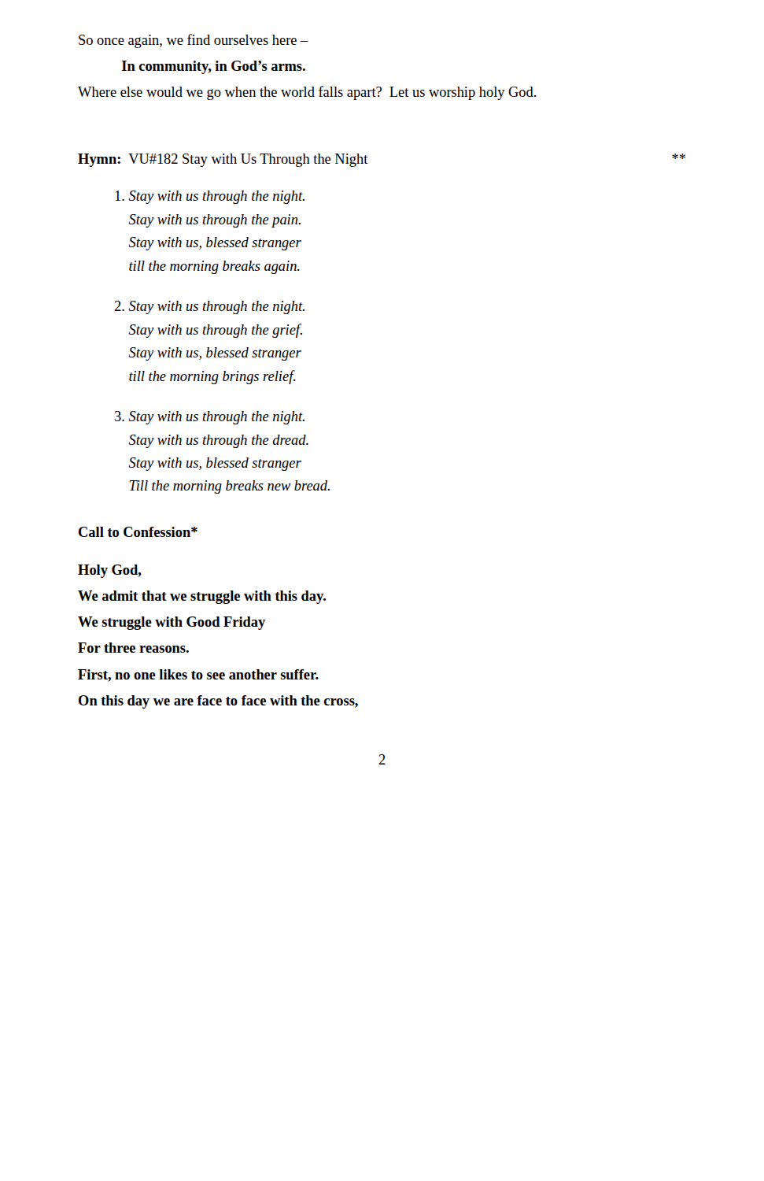So once again, we find ourselves here –
In community, in God’s arms.
Where else would we go when the world falls apart? Let us worship holy God.
Hymn: VU#182 Stay with Us Through the Night **
Stay with us through the night.
Stay with us through the pain.
Stay with us, blessed stranger
till the morning breaks again.
Stay with us through the night.
Stay with us through the grief.
Stay with us, blessed stranger
till the morning brings relief.
Stay with us through the night.
Stay with us through the dread.
Stay with us, blessed stranger
Till the morning breaks new bread.
Call to Confession*
Holy God,
We admit that we struggle with this day.
We struggle with Good Friday
For three reasons.
First, no one likes to see another suffer.
On this day we are face to face with the cross,
2